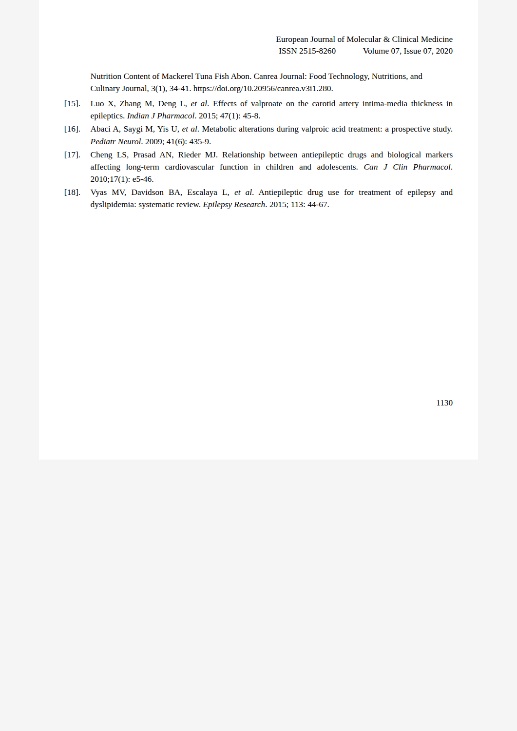European Journal of Molecular & Clinical Medicine ISSN 2515-8260 Volume 07, Issue 07, 2020
Nutrition Content of Mackerel Tuna Fish Abon. Canrea Journal: Food Technology, Nutritions, and Culinary Journal, 3(1), 34-41. https://doi.org/10.20956/canrea.v3i1.280.
[15]. Luo X, Zhang M, Deng L, et al. Effects of valproate on the carotid artery intima-media thickness in epileptics. Indian J Pharmacol. 2015; 47(1): 45-8.
[16]. Abaci A, Saygi M, Yis U, et al. Metabolic alterations during valproic acid treatment: a prospective study. Pediatr Neurol. 2009; 41(6): 435-9.
[17]. Cheng LS, Prasad AN, Rieder MJ. Relationship between antiepileptic drugs and biological markers affecting long-term cardiovascular function in children and adolescents. Can J Clin Pharmacol. 2010;17(1): e5-46.
[18]. Vyas MV, Davidson BA, Escalaya L, et al. Antiepileptic drug use for treatment of epilepsy and dyslipidemia: systematic review. Epilepsy Research. 2015; 113: 44-67.
1130